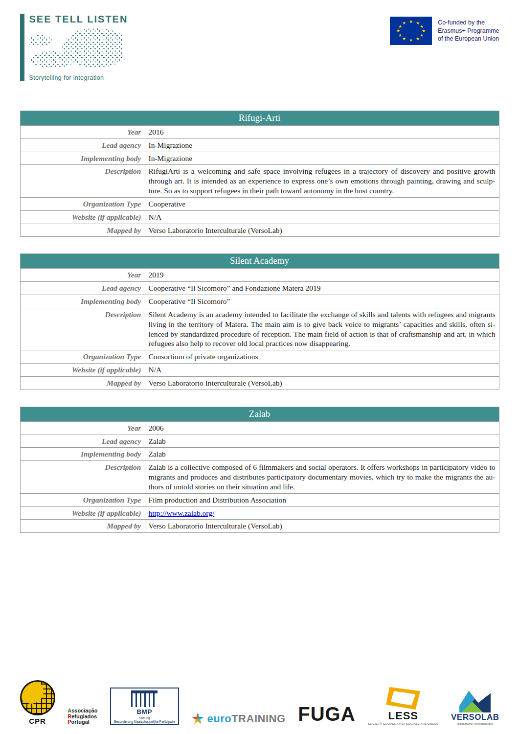SEE TELL LISTEN
Storytelling for integration
★ ★ ★ ★ ★ ★ ★ ★ ★ ★ ★ ★
Co-funded by the
Erasmus+ Programme
of the European Union
Rifugi-Arti
| Year | 2016 |
| Lead agency | In-Migrazione |
| Implementing body | In-Migrazione |
| Description | RifugiArti is a welcoming and safe space involving refugees in a trajectory of discovery and positive growth through art. It is intended as an experience to express one’s own emotions through painting, drawing and sculpture. So as to support refugees in their path toward autonomy in the host country. |
| Organization Type | Cooperative |
| Website (if applicable) | N/A |
| Mapped by | Verso Laboratorio Interculturale (VersoLab) |
Silent Academy
| Year | 2019 |
| Lead agency | Cooperative “Il Sicomoro” and Fondazione Matera 2019 |
| Implementing body | Cooperative “Il Sicomoro” |
| Description | Silent Academy is an academy intended to facilitate the exchange of skills and talents with refugees and migrants living in the territory of Matera. The main aim is to give back voice to migrants’ capacities and skills, often silenced by standardized procedure of reception. The main field of action is that of craftsmanship and art, in which refugees also help to recover old local practices now disappearing. |
| Organization Type | Consortium of private organizations |
| Website (if applicable) | N/A |
| Mapped by | Verso Laboratorio Interculturale (VersoLab) |
Zalab
| Year | 2006 |
| Lead agency | Zalab |
| Implementing body | Zalab |
| Description | Zalab is a collective composed of 6 filmmakers and social operators. It offers workshops in participatory video to migrants and produces and distributes participatory documentary movies, which try to make the migrants the authors of untold stories on their situation and life. |
| Organization Type | Film production and Distribution Association |
| Website (if applicable) | http://www.zalab.org/ |
| Mapped by | Verso Laboratorio Interculturale (VersoLab) |
CPR
Associação Refugiados Portugal
BMP
Stiftung
Besonderung Maatschappelijke Participatie
euroTRAINING
FUGA
LESS
SOCIETÀ COOPERATIVA SOCIALE ARL ONLUS
VERSOLAB
laboratorio interculturale